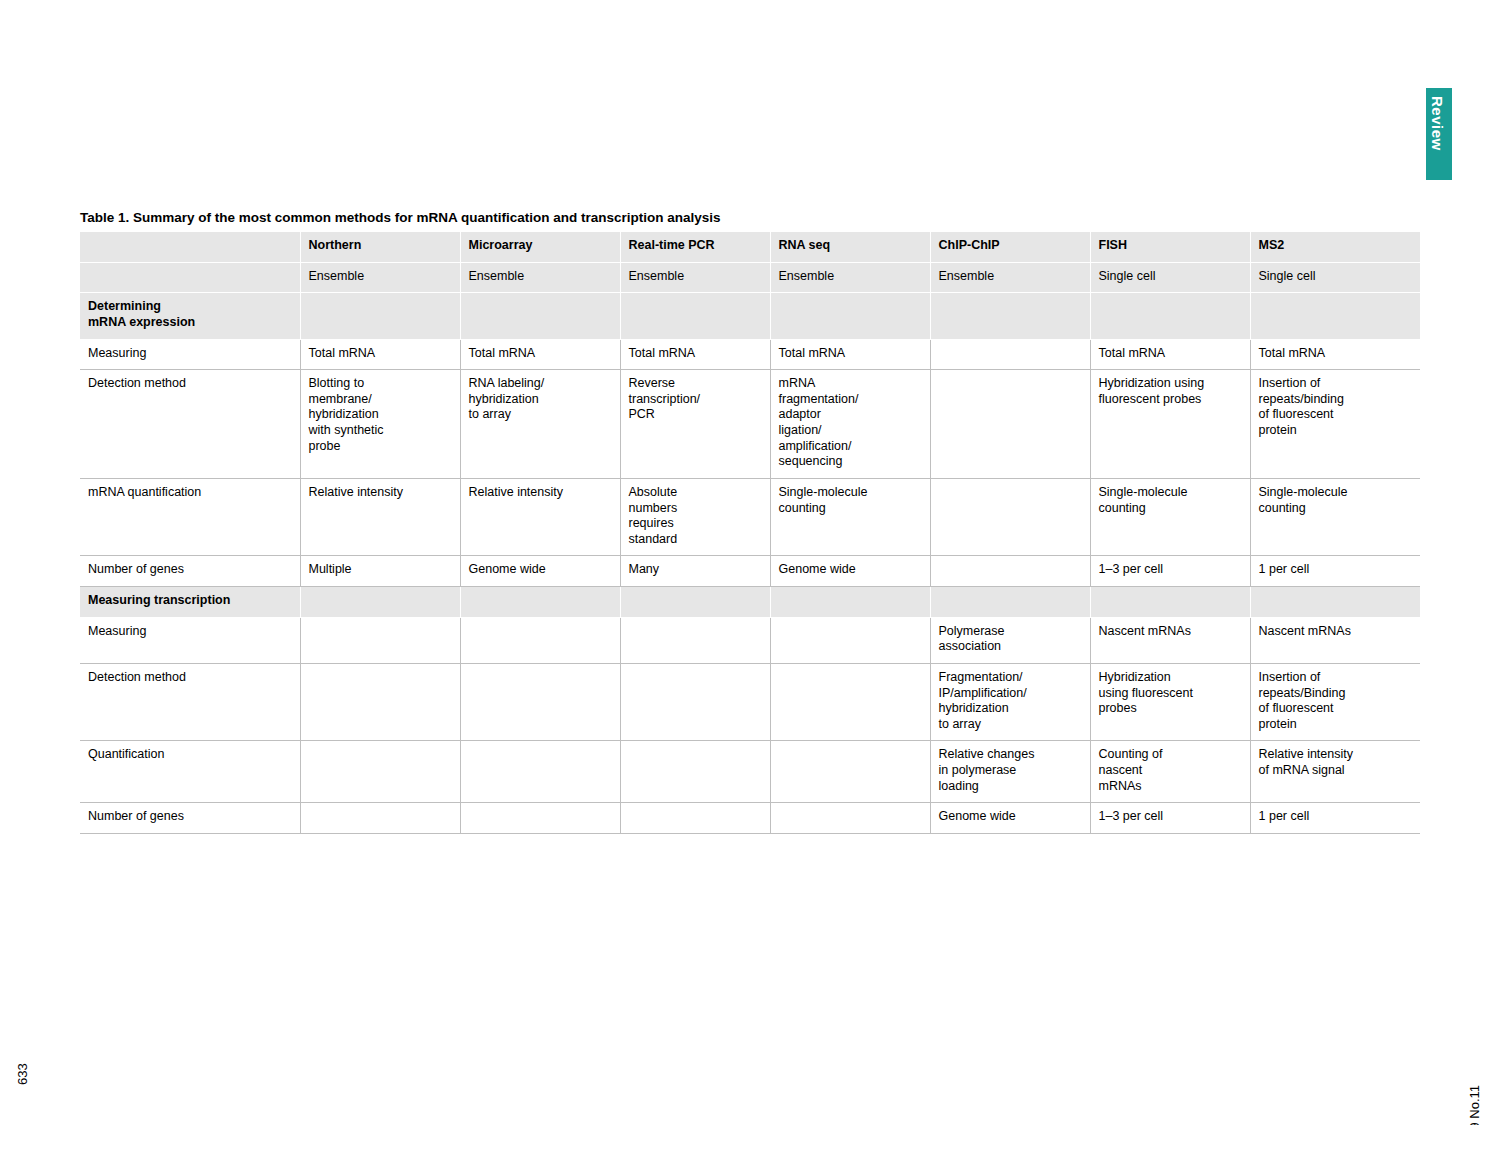Review
Table 1. Summary of the most common methods for mRNA quantification and transcription analysis
| | Northern | Microarray | Real-time PCR | RNA seq | ChIP-ChIP | FISH | MS2 |
| --- | --- | --- | --- | --- | --- | --- | --- |
| | Ensemble | Ensemble | Ensemble | Ensemble | Ensemble | Single cell | Single cell |
| Determining mRNA expression | | | | | | | |
| Measuring | Total mRNA | Total mRNA | Total mRNA | Total mRNA | | Total mRNA | Total mRNA |
| Detection method | Blotting to membrane/ hybridization with synthetic probe | RNA labeling/ hybridization to array | Reverse transcription/ PCR | mRNA fragmentation/ adaptor ligation/ amplification/ sequencing | | Hybridization using fluorescent probes | Insertion of repeats/binding of fluorescent protein |
| mRNA quantification | Relative intensity | Relative intensity | Absolute numbers requires standard | Single-molecule counting | | Single-molecule counting | Single-molecule counting |
| Number of genes | Multiple | Genome wide | Many | Genome wide | | 1–3 per cell | 1 per cell |
| Measuring transcription | | | | | | | |
| Measuring | | | | | Polymerase association | Nascent mRNAs | Nascent mRNAs |
| Detection method | | | | | Fragmentation/ IP/amplification/ hybridization to array | Hybridization using fluorescent probes | Insertion of repeats/Binding of fluorescent protein |
| Quantification | | | | | Relative changes in polymerase loading | Counting of nascent mRNAs | Relative intensity of mRNA signal |
| Number of genes | | | | | Genome wide | 1–3 per cell | 1 per cell |
Trends in Cell Biology Vol.19 No.11
633